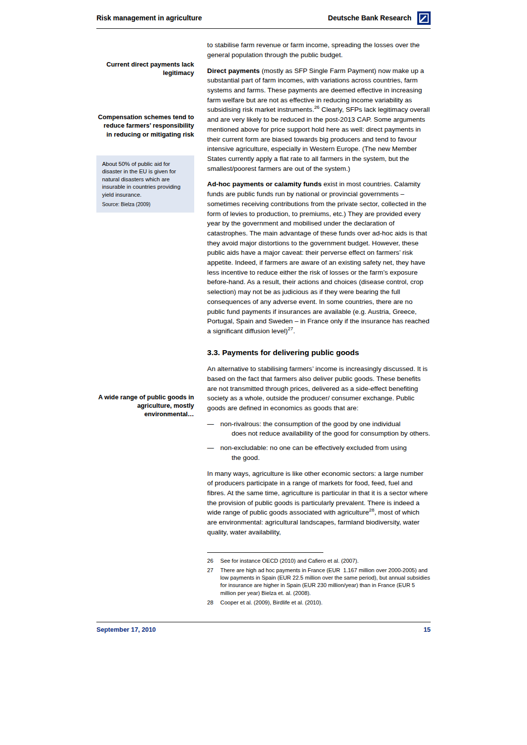Risk management in agriculture
Deutsche Bank Research
Current direct payments lack legitimacy
Compensation schemes tend to reduce farmers’ responsibility in reducing or mitigating risk
About 50% of public aid for disaster in the EU is given for natural disasters which are insurable in countries providing yield insurance.
Source: Bielza (2009)
A wide range of public goods in agriculture, mostly environmental…
to stabilise farm revenue or farm income, spreading the losses over the general population through the public budget.
Direct payments (mostly as SFP Single Farm Payment) now make up a substantial part of farm incomes, with variations across countries, farm systems and farms. These payments are deemed effective in increasing farm welfare but are not as effective in reducing income variability as subsidising risk market instruments.26 Clearly, SFPs lack legitimacy overall and are very likely to be reduced in the post-2013 CAP. Some arguments mentioned above for price support hold here as well: direct payments in their current form are biased towards big producers and tend to favour intensive agriculture, especially in Western Europe. (The new Member States currently apply a flat rate to all farmers in the system, but the smallest/poorest farmers are out of the system.)
Ad-hoc payments or calamity funds exist in most countries. Calamity funds are public funds run by national or provincial governments – sometimes receiving contributions from the private sector, collected in the form of levies to production, to premiums, etc.) They are provided every year by the government and mobilised under the declaration of catastrophes. The main advantage of these funds over ad-hoc aids is that they avoid major distortions to the government budget. However, these public aids have a major caveat: their perverse effect on farmers’ risk appetite. Indeed, if farmers are aware of an existing safety net, they have less incentive to reduce either the risk of losses or the farm’s exposure before-hand. As a result, their actions and choices (disease control, crop selection) may not be as judicious as if they were bearing the full consequences of any adverse event. In some countries, there are no public fund payments if insurances are available (e.g. Austria, Greece, Portugal, Spain and Sweden – in France only if the insurance has reached a significant diffusion level)27.
3.3. Payments for delivering public goods
An alternative to stabilising farmers’ income is increasingly discussed. It is based on the fact that farmers also deliver public goods. These benefits are not transmitted through prices, delivered as a side-effect benefiting society as a whole, outside the producer/ consumer exchange. Public goods are defined in economics as goods that are:
non-rivalrous: the consumption of the good by one individualdoes not reduce availability of the good for consumption by others.
non-excludable: no one can be effectively excluded from usingthe good.
In many ways, agriculture is like other economic sectors: a large number of producers participate in a range of markets for food, feed, fuel and fibres. At the same time, agriculture is particular in that it is a sector where the provision of public goods is particularly prevalent. There is indeed a wide range of public goods associated with agriculture28, most of which are environmental: agricultural landscapes, farmland biodiversity, water quality, water availability,
26
See for instance OECD (2010) and Cafiero et al. (2007).
27
There are high ad hoc payments in France (EUR 1.167 million over 2000-2005) and low payments in Spain (EUR 22.5 million over the same period), but annual subsidies for insurance are higher in Spain (EUR 230 million/year) than in France (EUR 5 million per year) Bielza et. al. (2008).
28
Cooper et al. (2009), Birdlife et al. (2010).
September 17, 2010
15